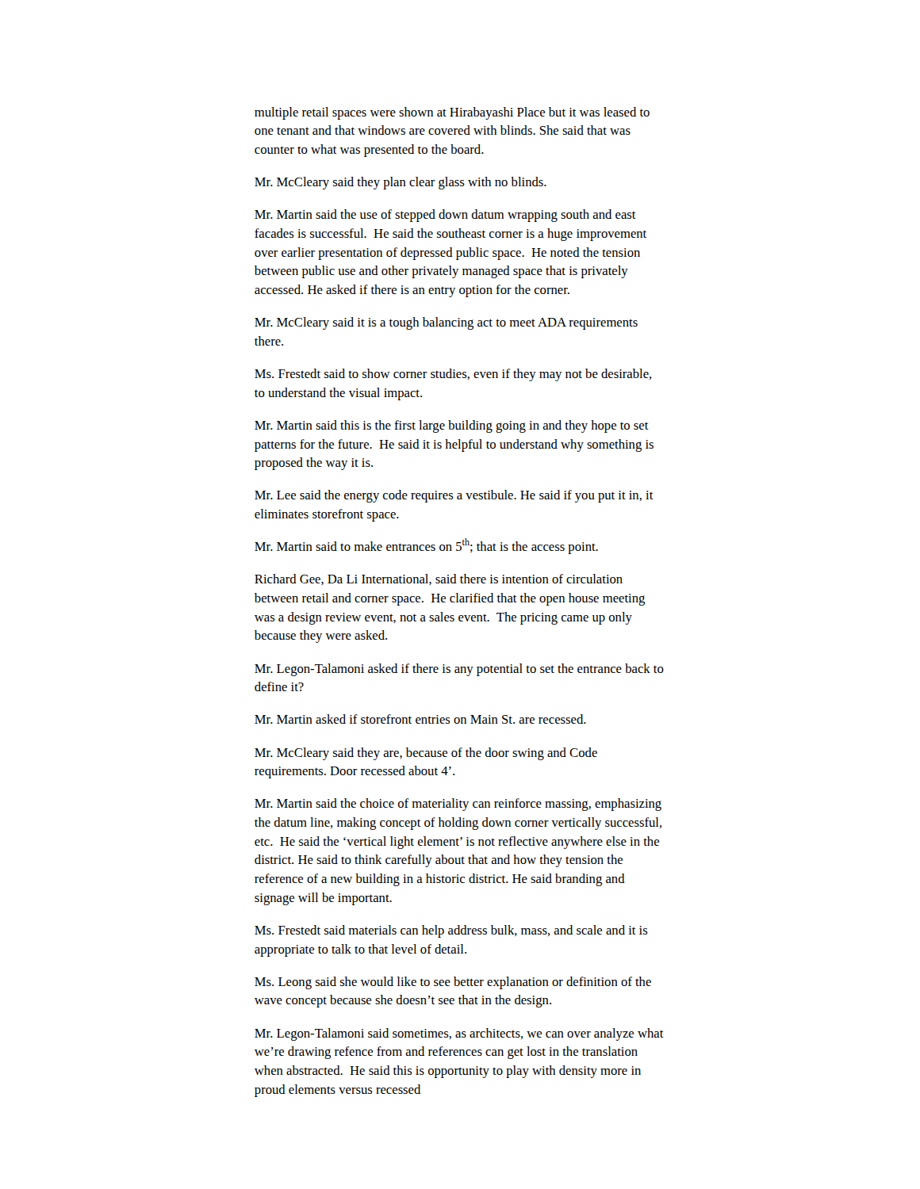multiple retail spaces were shown at Hirabayashi Place but it was leased to one tenant and that windows are covered with blinds. She said that was counter to what was presented to the board.
Mr. McCleary said they plan clear glass with no blinds.
Mr. Martin said the use of stepped down datum wrapping south and east facades is successful. He said the southeast corner is a huge improvement over earlier presentation of depressed public space. He noted the tension between public use and other privately managed space that is privately accessed. He asked if there is an entry option for the corner.
Mr. McCleary said it is a tough balancing act to meet ADA requirements there.
Ms. Frestedt said to show corner studies, even if they may not be desirable, to understand the visual impact.
Mr. Martin said this is the first large building going in and they hope to set patterns for the future. He said it is helpful to understand why something is proposed the way it is.
Mr. Lee said the energy code requires a vestibule. He said if you put it in, it eliminates storefront space.
Mr. Martin said to make entrances on 5th; that is the access point.
Richard Gee, Da Li International, said there is intention of circulation between retail and corner space. He clarified that the open house meeting was a design review event, not a sales event. The pricing came up only because they were asked.
Mr. Legon-Talamoni asked if there is any potential to set the entrance back to define it?
Mr. Martin asked if storefront entries on Main St. are recessed.
Mr. McCleary said they are, because of the door swing and Code requirements. Door recessed about 4’.
Mr. Martin said the choice of materiality can reinforce massing, emphasizing the datum line, making concept of holding down corner vertically successful, etc. He said the ‘vertical light element’ is not reflective anywhere else in the district. He said to think carefully about that and how they tension the reference of a new building in a historic district. He said branding and signage will be important.
Ms. Frestedt said materials can help address bulk, mass, and scale and it is appropriate to talk to that level of detail.
Ms. Leong said she would like to see better explanation or definition of the wave concept because she doesn’t see that in the design.
Mr. Legon-Talamoni said sometimes, as architects, we can over analyze what we’re drawing refence from and references can get lost in the translation when abstracted. He said this is opportunity to play with density more in proud elements versus recessed